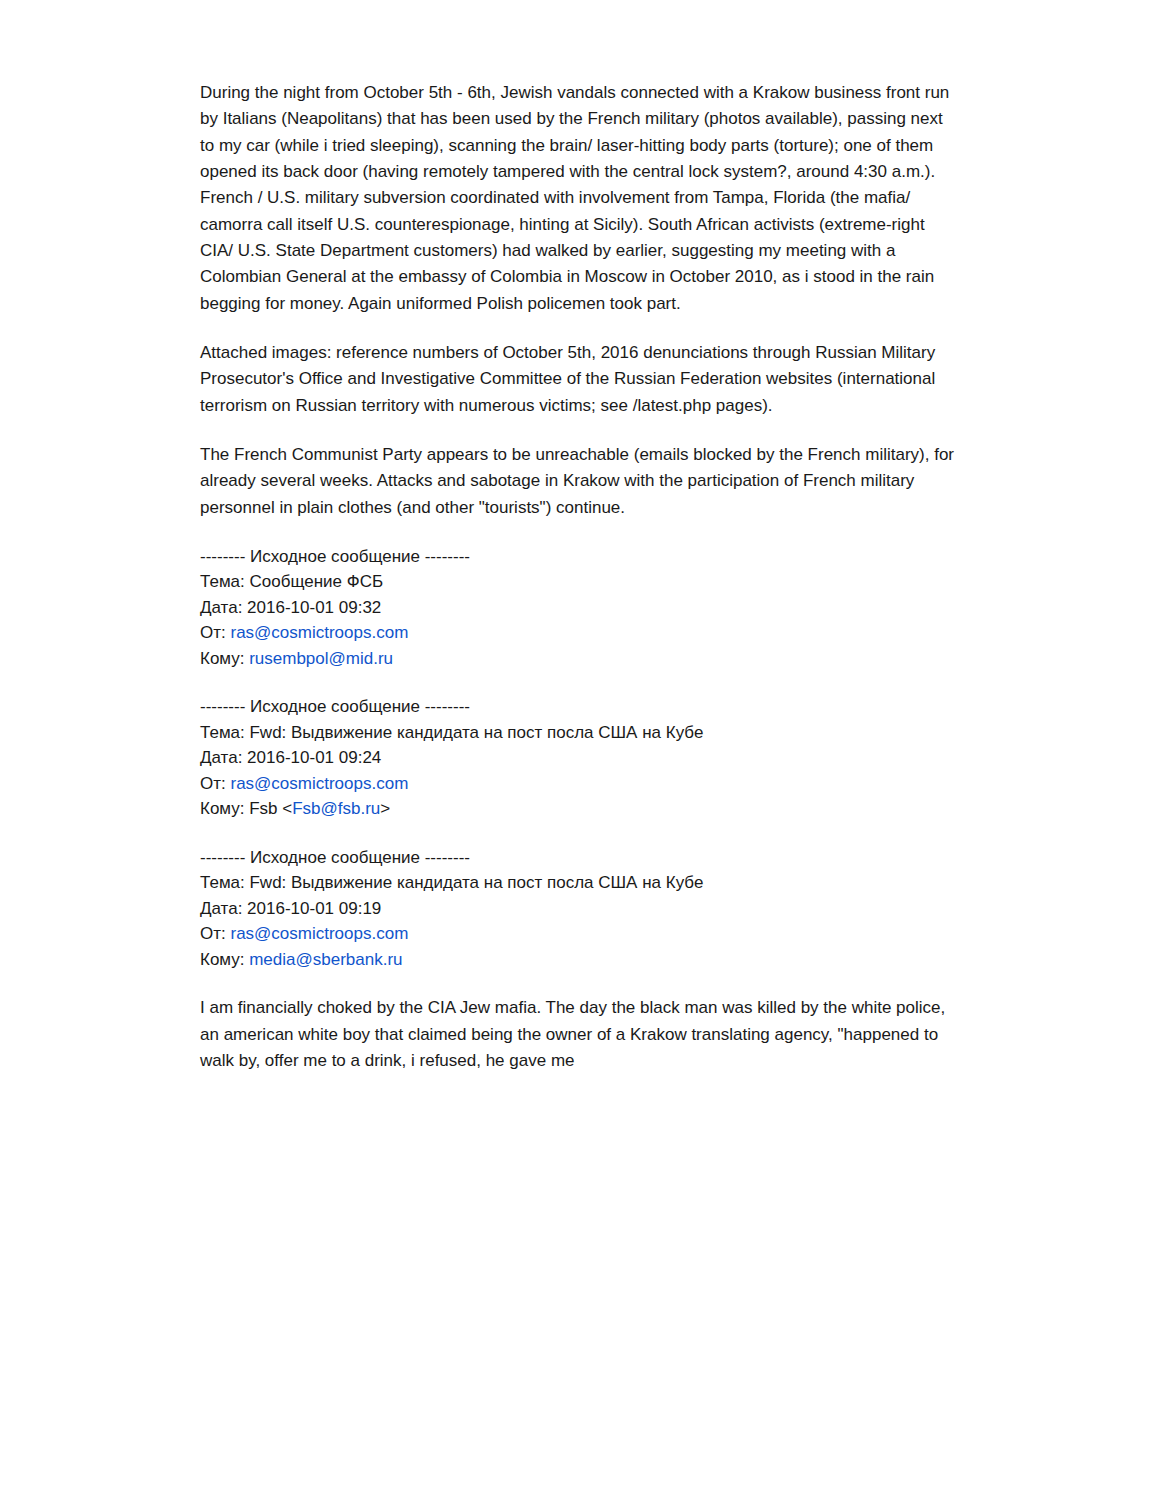During the night from October 5th - 6th, Jewish vandals connected with a Krakow business front run by Italians (Neapolitans) that has been used by the French military (photos available), passing next to my car (while i tried sleeping), scanning the brain/ laser-hitting body parts (torture); one of them opened its back door (having remotely tampered with the central lock system?, around 4:30 a.m.). French / U.S. military subversion coordinated with involvement from Tampa, Florida (the mafia/ camorra call itself U.S. counterespionage, hinting at Sicily). South African activists (extreme-right CIA/ U.S. State Department customers) had walked by earlier, suggesting my meeting with a Colombian General at the embassy of Colombia in Moscow in October 2010, as i stood in the rain begging for money. Again uniformed Polish policemen took part.
Attached images: reference numbers of October 5th, 2016 denunciations through Russian Military Prosecutor's Office and Investigative Committee of the Russian Federation websites (international terrorism on Russian territory with numerous victims; see /latest.php pages).
The French Communist Party appears to be unreachable (emails blocked by the French military), for already several weeks. Attacks and sabotage in Krakow with the participation of French military personnel in plain clothes (and other "tourists") continue.
-------- Исходное сообщение --------
Тема: Сообщение ФСБ
Дата: 2016-10-01 09:32
От: ras@cosmictroops.com
Кому: rusembpol@mid.ru
-------- Исходное сообщение --------
Тема: Fwd: Выдвижение кандидата на пост посла США на Кубе
Дата: 2016-10-01 09:24
От: ras@cosmictroops.com
Кому: Fsb <Fsb@fsb.ru>
-------- Исходное сообщение --------
Тема: Fwd: Выдвижение кандидата на пост посла США на Кубе
Дата: 2016-10-01 09:19
От: ras@cosmictroops.com
Кому: media@sberbank.ru
I am financially choked by the CIA Jew mafia. The day the black man was killed by the white police, an american white boy that claimed being the owner of a Krakow translating agency, "happened to walk by, offer me to a drink, i refused, he gave me